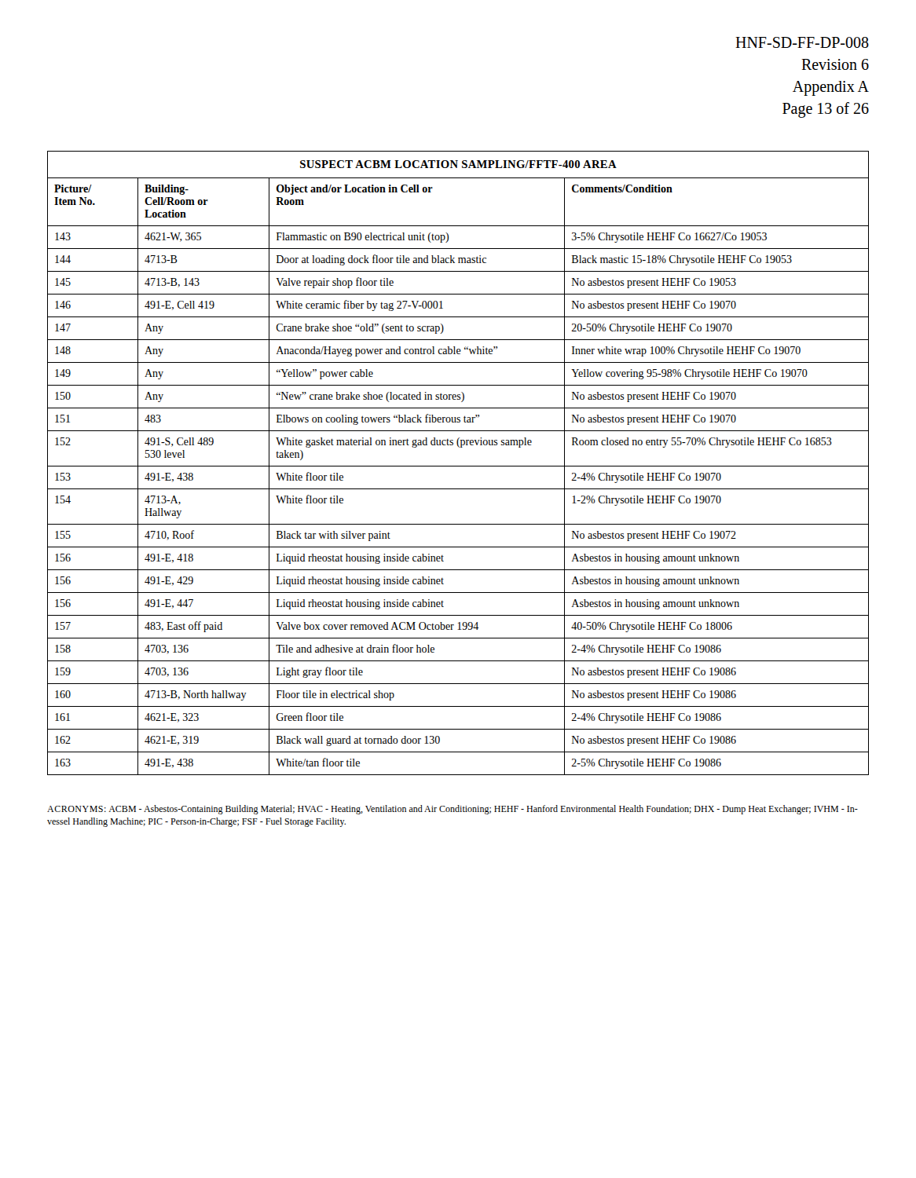HNF-SD-FF-DP-008
Revision 6
Appendix A
Page 13 of 26
SUSPECT ACBM LOCATION SAMPLING/FFTF-400 AREA
| Picture/ Item No. | Building- Cell/Room or Location | Object and/or Location in Cell or Room | Comments/Condition |
| --- | --- | --- | --- |
| 143 | 4621-W, 365 | Flammastic on B90 electrical unit (top) | 3-5% Chrysotile HEHF Co 16627/Co 19053 |
| 144 | 4713-B | Door at loading dock floor tile and black mastic | Black mastic 15-18% Chrysotile HEHF Co 19053 |
| 145 | 4713-B, 143 | Valve repair shop floor tile | No asbestos present HEHF Co 19053 |
| 146 | 491-E, Cell 419 | White ceramic fiber by tag 27-V-0001 | No asbestos present HEHF Co 19070 |
| 147 | Any | Crane brake shoe “old” (sent to scrap) | 20-50% Chrysotile HEHF Co 19070 |
| 148 | Any | Anaconda/Hayeg power and control cable “white” | Inner white wrap 100% Chrysotile HEHF Co 19070 |
| 149 | Any | “Yellow” power cable | Yellow covering 95-98% Chrysotile HEHF Co 19070 |
| 150 | Any | “New” crane brake shoe (located in stores) | No asbestos present HEHF Co 19070 |
| 151 | 483 | Elbows on cooling towers “black fiberous tar” | No asbestos present HEHF Co 19070 |
| 152 | 491-S, Cell 489 530 level | White gasket material on inert gad ducts (previous sample taken) | Room closed no entry 55-70% Chrysotile HEHF Co 16853 |
| 153 | 491-E, 438 | White floor tile | 2-4% Chrysotile HEHF Co 19070 |
| 154 | 4713-A, Hallway | White floor tile | 1-2% Chrysotile HEHF Co 19070 |
| 155 | 4710, Roof | Black tar with silver paint | No asbestos present HEHF Co 19072 |
| 156 | 491-E, 418 | Liquid rheostat housing inside cabinet | Asbestos in housing amount unknown |
| 156 | 491-E, 429 | Liquid rheostat housing inside cabinet | Asbestos in housing amount unknown |
| 156 | 491-E, 447 | Liquid rheostat housing inside cabinet | Asbestos in housing amount unknown |
| 157 | 483, East off paid | Valve box cover removed ACM October 1994 | 40-50% Chrysotile HEHF Co 18006 |
| 158 | 4703, 136 | Tile and adhesive at drain floor hole | 2-4% Chrysotile HEHF Co 19086 |
| 159 | 4703, 136 | Light gray floor tile | No asbestos present HEHF Co 19086 |
| 160 | 4713-B, North hallway | Floor tile in electrical shop | No asbestos present HEHF Co 19086 |
| 161 | 4621-E, 323 | Green floor tile | 2-4% Chrysotile HEHF Co 19086 |
| 162 | 4621-E, 319 | Black wall guard at tornado door 130 | No asbestos present HEHF Co 19086 |
| 163 | 491-E, 438 | White/tan floor tile | 2-5% Chrysotile HEHF Co 19086 |
ACRONYMS: ACBM - Asbestos-Containing Building Material; HVAC - Heating, Ventilation and Air Conditioning; HEHF - Hanford Environmental Health Foundation; DHX - Dump Heat Exchanger; IVHM - In-vessel Handling Machine; PIC - Person-in-Charge; FSF - Fuel Storage Facility.